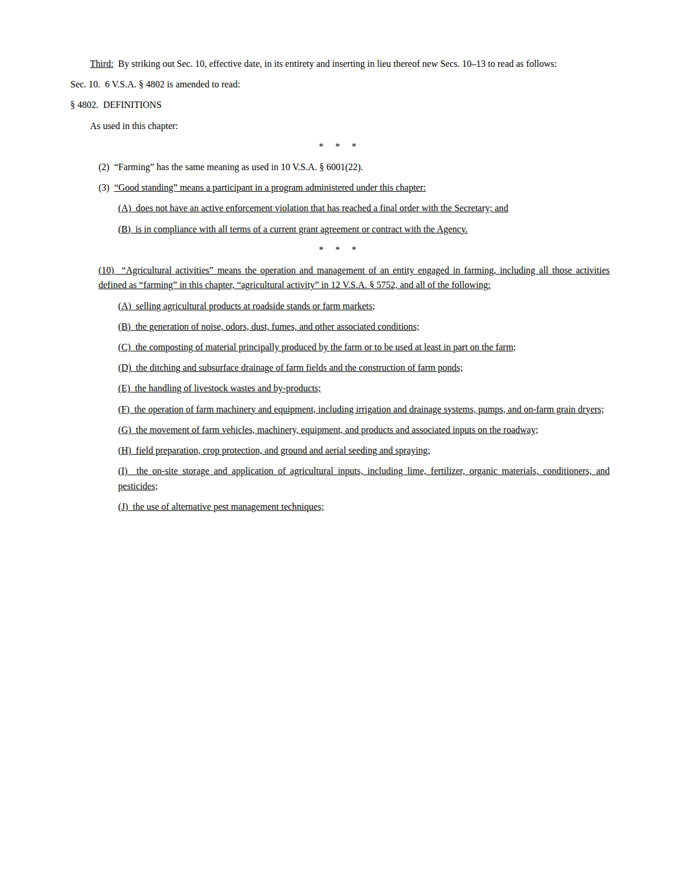Third: By striking out Sec. 10, effective date, in its entirety and inserting in lieu thereof new Secs. 10–13 to read as follows:
Sec. 10. 6 V.S.A. § 4802 is amended to read:
§ 4802. DEFINITIONS
As used in this chapter:
* * *
(2) “Farming” has the same meaning as used in 10 V.S.A. § 6001(22).
(3) “Good standing” means a participant in a program administered under this chapter:
(A) does not have an active enforcement violation that has reached a final order with the Secretary; and
(B) is in compliance with all terms of a current grant agreement or contract with the Agency.
* * *
(10) “Agricultural activities” means the operation and management of an entity engaged in farming, including all those activities defined as “farming” in this chapter, “agricultural activity” in 12 V.S.A. § 5752, and all of the following:
(A) selling agricultural products at roadside stands or farm markets;
(B) the generation of noise, odors, dust, fumes, and other associated conditions;
(C) the composting of material principally produced by the farm or to be used at least in part on the farm;
(D) the ditching and subsurface drainage of farm fields and the construction of farm ponds;
(E) the handling of livestock wastes and by-products;
(F) the operation of farm machinery and equipment, including irrigation and drainage systems, pumps, and on-farm grain dryers;
(G) the movement of farm vehicles, machinery, equipment, and products and associated inputs on the roadway;
(H) field preparation, crop protection, and ground and aerial seeding and spraying;
(I) the on-site storage and application of agricultural inputs, including lime, fertilizer, organic materials, conditioners, and pesticides;
(J) the use of alternative pest management techniques;